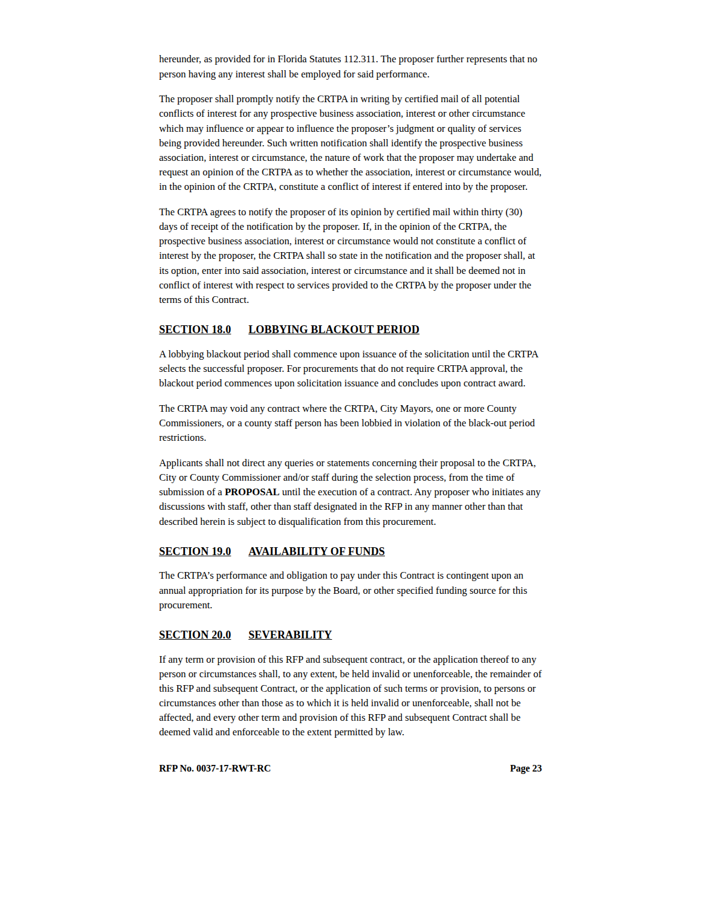hereunder, as provided for in Florida Statutes 112.311. The proposer further represents that no person having any interest shall be employed for said performance.
The proposer shall promptly notify the CRTPA in writing by certified mail of all potential conflicts of interest for any prospective business association, interest or other circumstance which may influence or appear to influence the proposer’s judgment or quality of services being provided hereunder. Such written notification shall identify the prospective business association, interest or circumstance, the nature of work that the proposer may undertake and request an opinion of the CRTPA as to whether the association, interest or circumstance would, in the opinion of the CRTPA, constitute a conflict of interest if entered into by the proposer.
The CRTPA agrees to notify the proposer of its opinion by certified mail within thirty (30) days of receipt of the notification by the proposer. If, in the opinion of the CRTPA, the prospective business association, interest or circumstance would not constitute a conflict of interest by the proposer, the CRTPA shall so state in the notification and the proposer shall, at its option, enter into said association, interest or circumstance and it shall be deemed not in conflict of interest with respect to services provided to the CRTPA by the proposer under the terms of this Contract.
SECTION 18.0 LOBBYING BLACKOUT PERIOD
A lobbying blackout period shall commence upon issuance of the solicitation until the CRTPA selects the successful proposer. For procurements that do not require CRTPA approval, the blackout period commences upon solicitation issuance and concludes upon contract award.
The CRTPA may void any contract where the CRTPA, City Mayors, one or more County Commissioners, or a county staff person has been lobbied in violation of the black-out period restrictions.
Applicants shall not direct any queries or statements concerning their proposal to the CRTPA, City or County Commissioner and/or staff during the selection process, from the time of submission of a PROPOSAL until the execution of a contract. Any proposer who initiates any discussions with staff, other than staff designated in the RFP in any manner other than that described herein is subject to disqualification from this procurement.
SECTION 19.0 AVAILABILITY OF FUNDS
The CRTPA’s performance and obligation to pay under this Contract is contingent upon an annual appropriation for its purpose by the Board, or other specified funding source for this procurement.
SECTION 20.0 SEVERABILITY
If any term or provision of this RFP and subsequent contract, or the application thereof to any person or circumstances shall, to any extent, be held invalid or unenforceable, the remainder of this RFP and subsequent Contract, or the application of such terms or provision, to persons or circumstances other than those as to which it is held invalid or unenforceable, shall not be affected, and every other term and provision of this RFP and subsequent Contract shall be deemed valid and enforceable to the extent permitted by law.
RFP No. 0037-17-RWT-RC Page 23